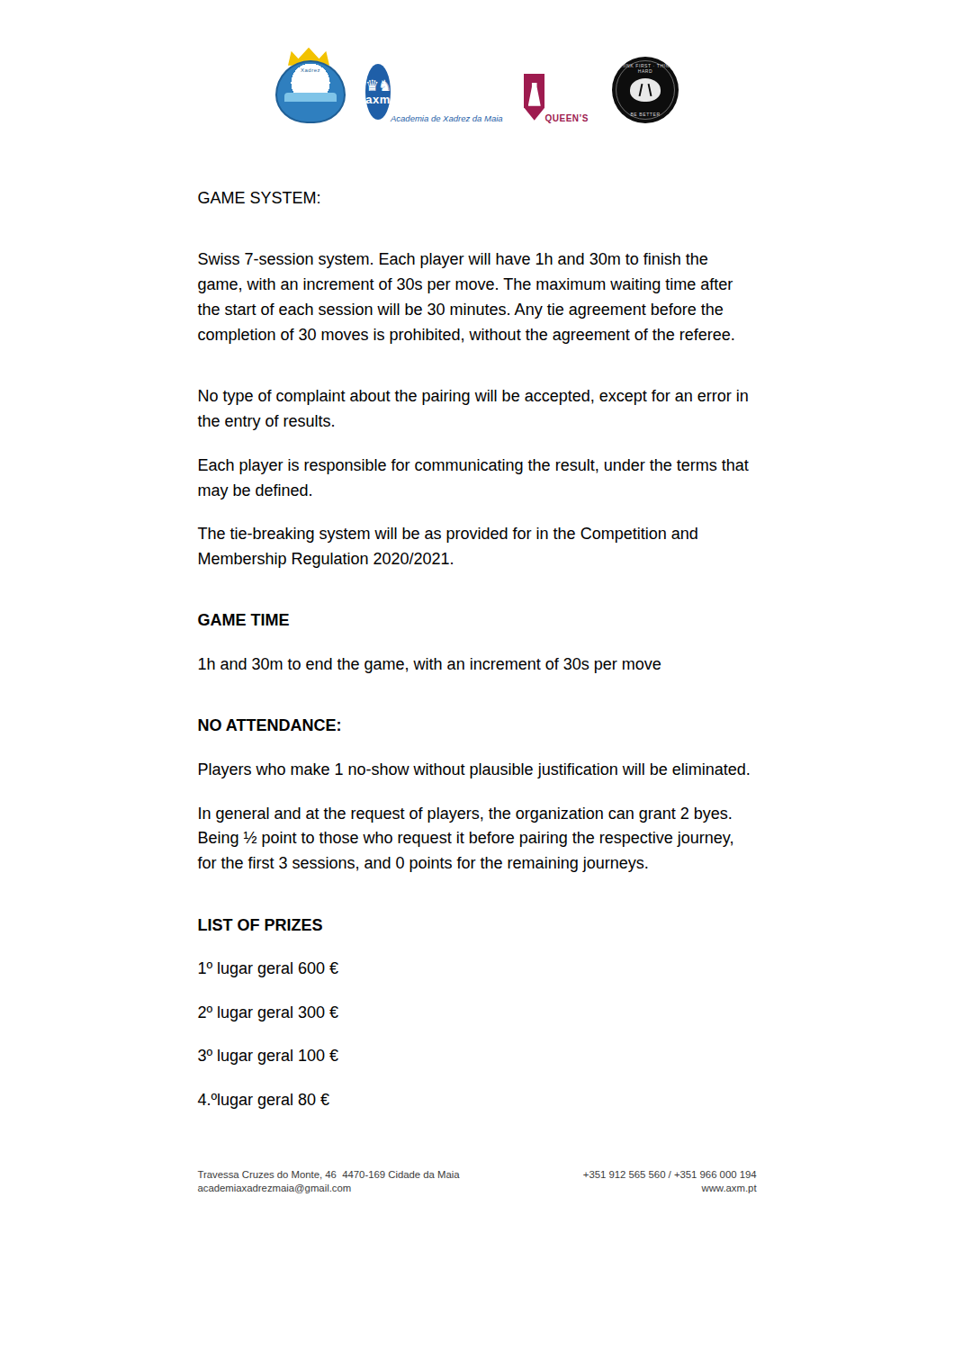Xadrez
♛♞ axm
Academia de Xadrez da Maia
QUEEN’S
THINK FIRST · THINK HARD
BE BETTER
GAME SYSTEM:
Swiss 7-session system. Each player will have 1h and 30m to finish the game, with an increment of 30s per move. The maximum waiting time after the start of each session will be 30 minutes. Any tie agreement before the completion of 30 moves is prohibited, without the agreement of the referee.
No type of complaint about the pairing will be accepted, except for an error in the entry of results.
Each player is responsible for communicating the result, under the terms that may be defined.
The tie-breaking system will be as provided for in the Competition and Membership Regulation 2020/2021.
GAME TIME
1h and 30m to end the game, with an increment of 30s per move
NO ATTENDANCE:
Players who make 1 no-show without plausible justification will be eliminated.
In general and at the request of players, the organization can grant 2 byes. Being ½ point to those who request it before pairing the respective journey, for the first 3 sessions, and 0 points for the remaining journeys.
LIST OF PRIZES
1º lugar geral 600 €
2º lugar geral 300 €
3º lugar geral 100 €
4.ºlugar geral 80 €
Travessa Cruzes do Monte, 46 4470-169 Cidade da Maia
academiaxadrezmaia@gmail.com
+351 912 565 560 / +351 966 000 194
www.axm.pt